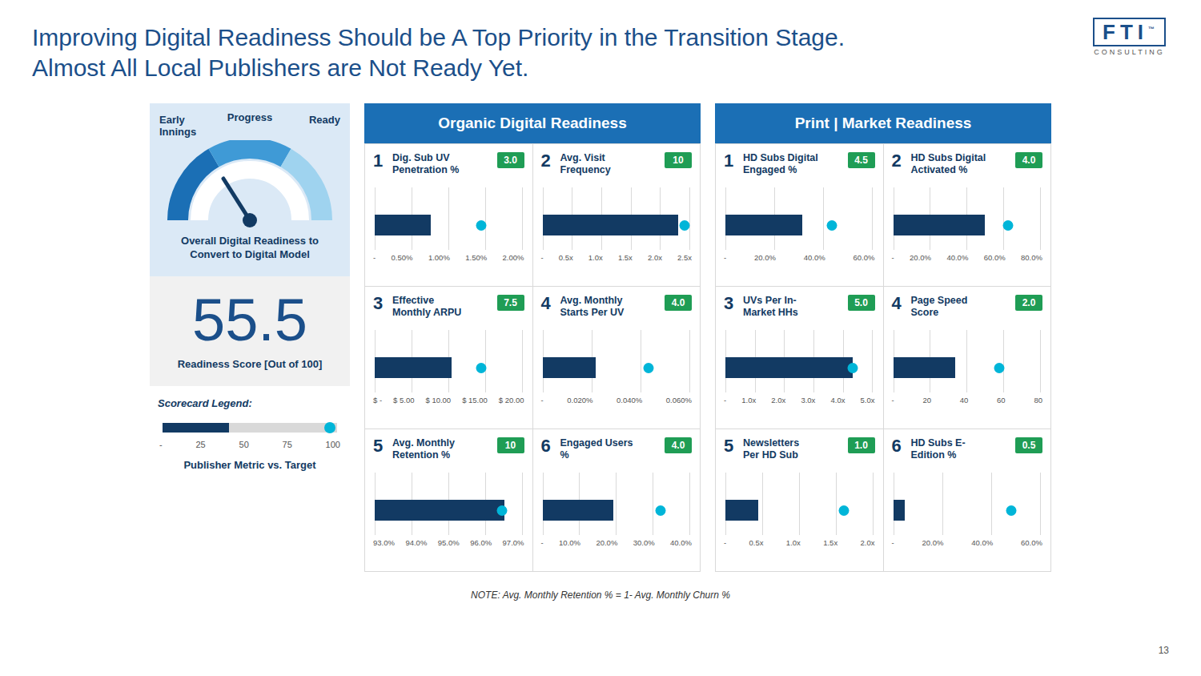FTI™ CONSULTING
Improving Digital Readiness Should be A Top Priority in the Transition Stage.
Almost All Local Publishers are Not Ready Yet.
Early
Innings
Progress
Ready
Overall Digital Readiness to
Convert to Digital Model
55.5
Readiness Score [Out of 100]
Scorecard Legend:
-255075100
Publisher Metric vs. Target
Organic Digital Readiness
1
Dig. Sub UV
Penetration %
3.0
-0.50% 1.00% 1.50% 2.00%
2
Avg. Visit
Frequency
10
-0.5x 1.0x 1.5x 2.0x 2.5x
3
Effective
Monthly ARPU
7.5
$ -$ 5.00$ 10.00$ 15.00$ 20.00
4
Avg. Monthly
Starts Per UV
4.0
-0.020% 0.040% 0.060%
5
Avg. Monthly
Retention %
10
93.0% 94.0% 95.0% 96.0% 97.0%
6
Engaged Users
%
4.0
-10.0% 20.0% 30.0% 40.0%
Print | Market Readiness
1
HD Subs Digital
Engaged %
4.5
-20.0% 40.0% 60.0%
2
HD Subs Digital
Activated %
4.0
-20.0% 40.0% 60.0% 80.0%
3
UVs Per In-
Market HHs
5.0
-1.0x 2.0x 3.0x 4.0x 5.0x
4
Page Speed
Score
2.0
-20406080
5
Newsletters
Per HD Sub
1.0
-0.5x 1.0x 1.5x 2.0x
6
HD Subs E-
Edition %
0.5
-20.0% 40.0% 60.0%
NOTE: Avg. Monthly Retention % = 1- Avg. Monthly Churn %
13